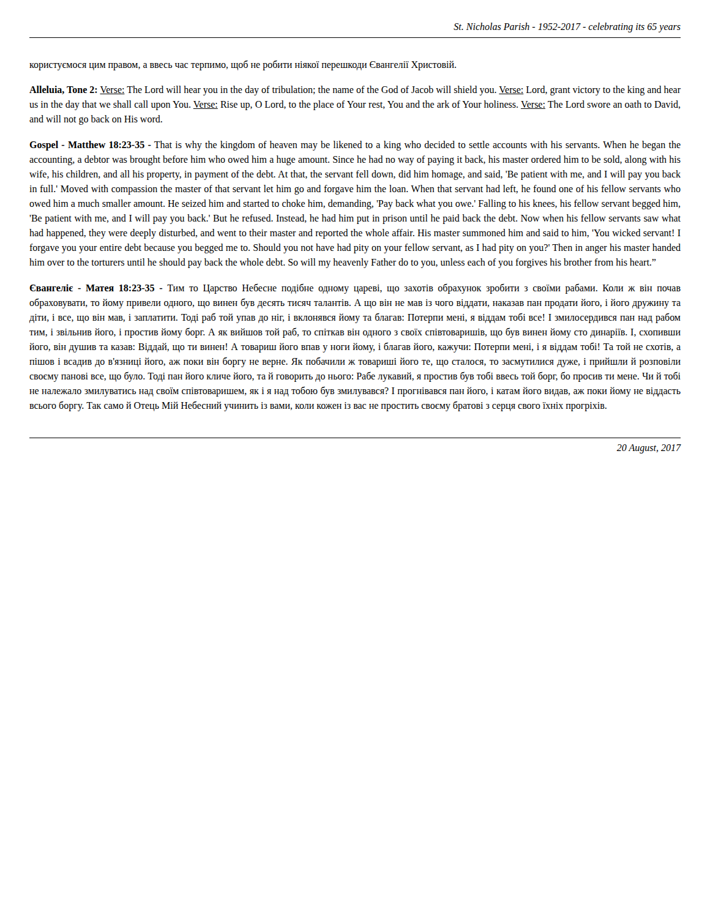St. Nicholas Parish - 1952-2017 - celebrating its 65 years
користуємося цим правом, а ввесь час терпимо, щоб не робити ніякої перешкоди Євангелії Христовій.
Alleluia, Tone 2: Verse: The Lord will hear you in the day of tribulation; the name of the God of Jacob will shield you. Verse: Lord, grant victory to the king and hear us in the day that we shall call upon You. Verse: Rise up, O Lord, to the place of Your rest, You and the ark of Your holiness. Verse: The Lord swore an oath to David, and will not go back on His word.
Gospel - Matthew 18:23-35 - That is why the kingdom of heaven may be likened to a king who decided to settle accounts with his servants. When he began the accounting, a debtor was brought before him who owed him a huge amount. Since he had no way of paying it back, his master ordered him to be sold, along with his wife, his children, and all his property, in payment of the debt. At that, the servant fell down, did him homage, and said, 'Be patient with me, and I will pay you back in full.' Moved with compassion the master of that servant let him go and forgave him the loan. When that servant had left, he found one of his fellow servants who owed him a much smaller amount. He seized him and started to choke him, demanding, 'Pay back what you owe.' Falling to his knees, his fellow servant begged him, 'Be patient with me, and I will pay you back.' But he refused. Instead, he had him put in prison until he paid back the debt. Now when his fellow servants saw what had happened, they were deeply disturbed, and went to their master and reported the whole affair. His master summoned him and said to him, 'You wicked servant! I forgave you your entire debt because you begged me to. Should you not have had pity on your fellow servant, as I had pity on you?' Then in anger his master handed him over to the torturers until he should pay back the whole debt. So will my heavenly Father do to you, unless each of you forgives his brother from his heart.”
Євангеліє - Матея 18:23-35 - Тим то Царство Небесне подібне одному цареві, що захотів обрахунок зробити з своїми рабами. Коли ж він почав обраховувати, то йому привели одного, що винен був десять тисяч талантів. А що він не мав із чого віддати, наказав пан продати його, і його дружину та діти, і все, що він мав, і заплатити. Тоді раб той упав до ніг, і вклонявся йому та благав: Потерпи мені, я віддам тобі все! І змилосердився пан над рабом тим, і звільнив його, і простив йому борг. А як вийшов той раб, то спіткав він одного з своїх співтоваришів, що був винен йому сто динаріїв. І, схопивши його, він душив та казав: Віддай, що ти винен! А товариш його впав у ноги йому, і благав його, кажучи: Потерпи мені, і я віддам тобі! Та той не схотів, а пішов і всадив до в'язниці його, аж поки він боргу не верне. Як побачили ж товариші його те, що сталося, то засмутилися дуже, і прийшли й розповіли своєму панові все, що було. Тоді пан його кличе його, та й говорить до нього: Рабе лукавий, я простив був тобі ввесь той борг, бо просив ти мене. Чи й тобі не належало змилуватись над своїм співтоваришем, як і я над тобою був змилувався? І прогнівався пан його, і катам його видав, аж поки йому не віддасть всього боргу. Так само й Отець Мій Небесний учинить із вами, коли кожен із вас не простить своєму братові з серця свого їхніх прогріхів.
20 August, 2017